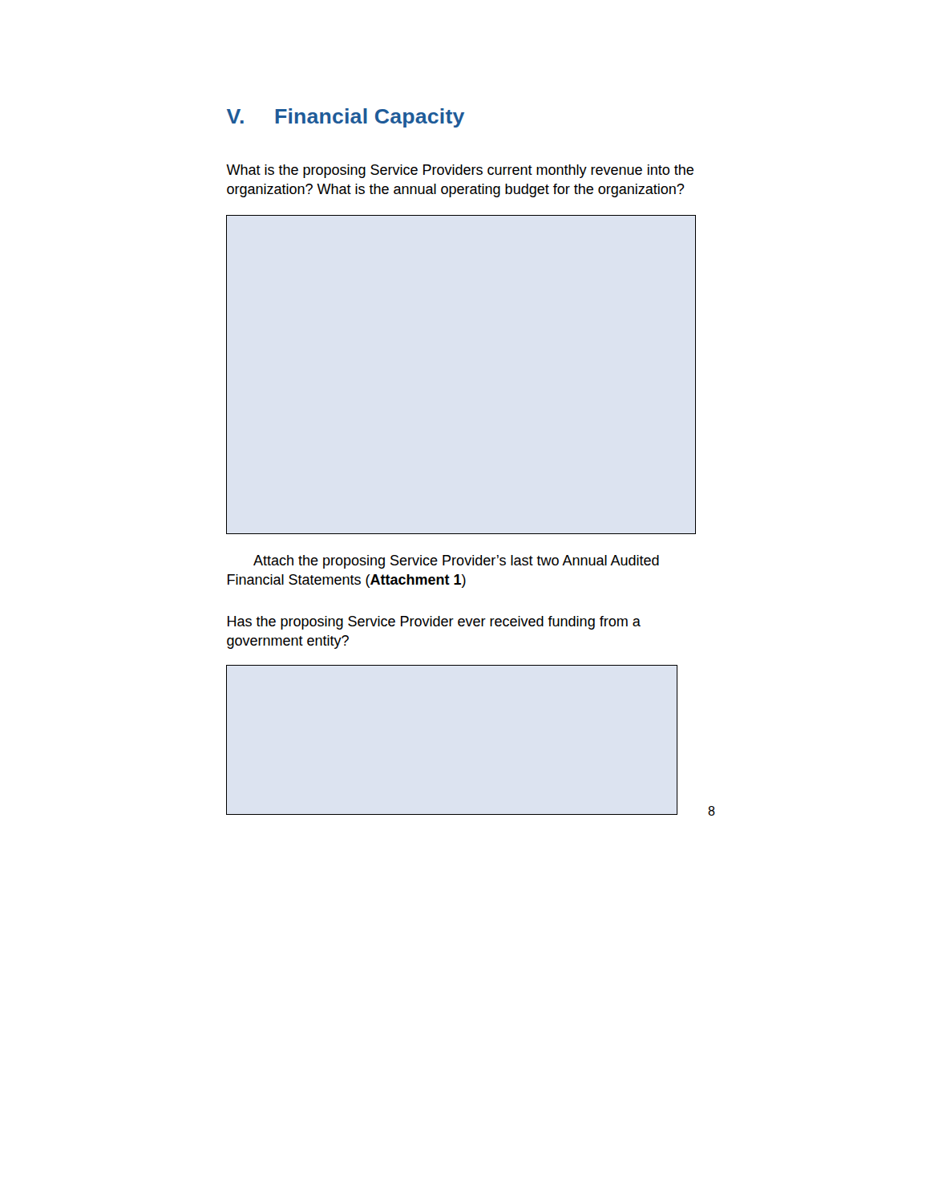V. Financial Capacity
What is the proposing Service Providers current monthly revenue into the organization? What is the annual operating budget for the organization?
Attach the proposing Service Provider’s last two Annual Audited Financial Statements (Attachment 1)
Has the proposing Service Provider ever received funding from a government entity?
8